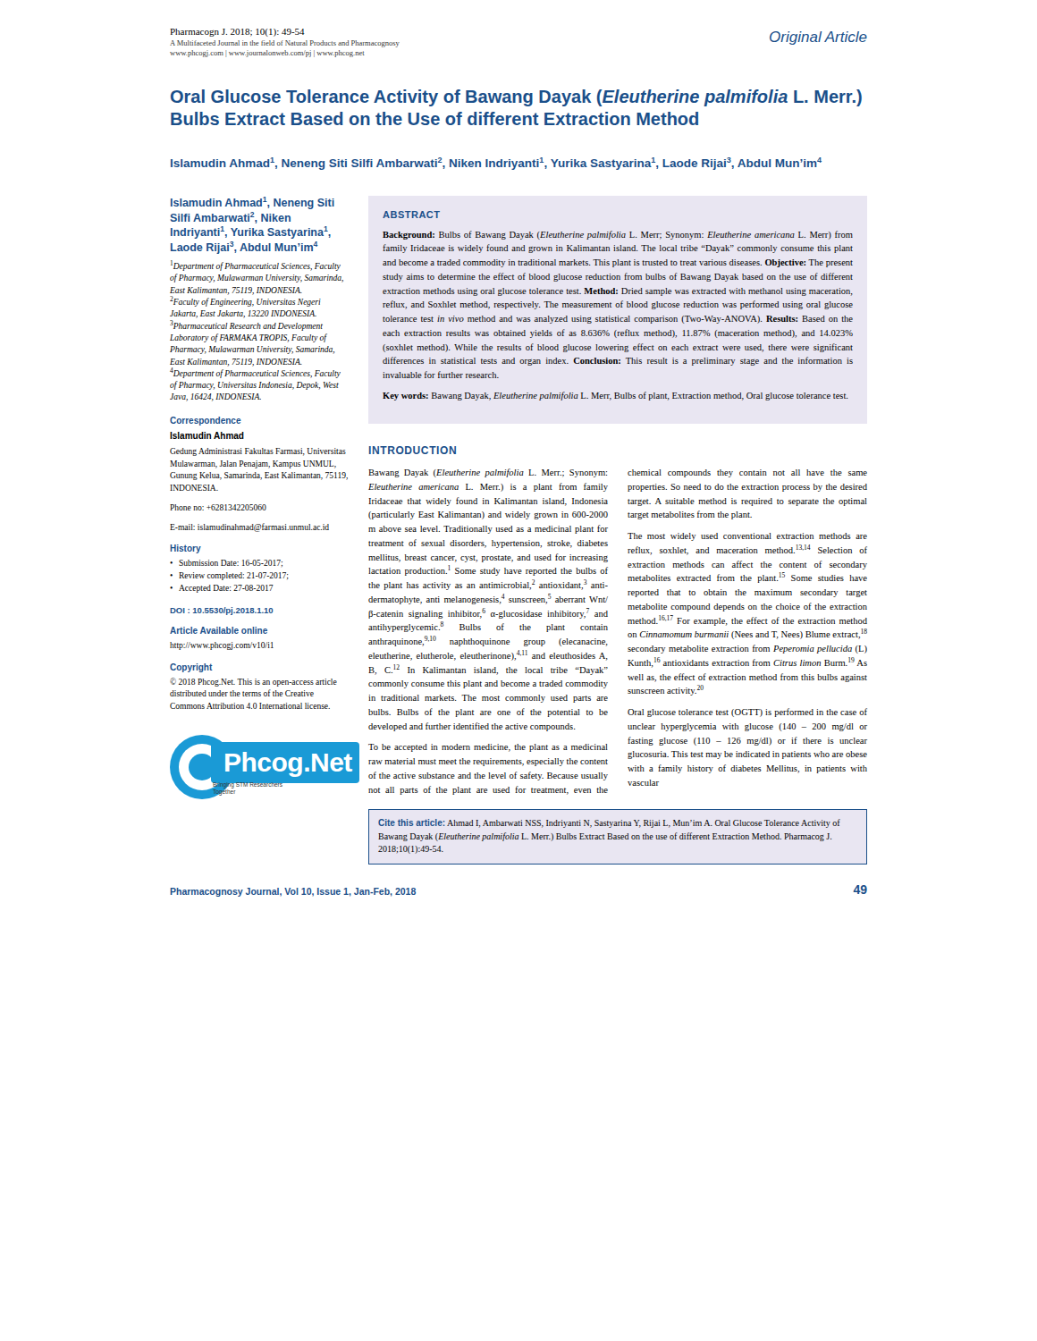Pharmacogn J. 2018; 10(1): 49-54
A Multifaceted Journal in the field of Natural Products and Pharmacognosy
www.phcogj.com | www.journalonweb.com/pj | www.phcog.net
Original Article
Oral Glucose Tolerance Activity of Bawang Dayak (Eleutherine palmifolia L. Merr.) Bulbs Extract Based on the Use of different Extraction Method
Islamudin Ahmad1, Neneng Siti Silfi Ambarwati2, Niken Indriyanti1, Yurika Sastyarina1, Laode Rijai3, Abdul Mun’im4
Islamudin Ahmad1, Neneng Siti Silfi Ambarwati2, Niken Indriyanti1, Yurika Sastyarina1, Laode Rijai3, Abdul Mun’im4
1Department of Pharmaceutical Sciences, Faculty of Pharmacy, Mulawarman University, Samarinda, East Kalimantan, 75119, INDONESIA.
2Faculty of Engineering, Universitas Negeri Jakarta, East Jakarta, 13220 INDONESIA.
3Pharmaceutical Research and Development Laboratory of FARMAKA TROPIS, Faculty of Pharmacy, Mulawarman University, Samarinda, East Kalimantan, 75119, INDONESIA.
4Department of Pharmaceutical Sciences, Faculty of Pharmacy, Universitas Indonesia, Depok, West Java, 16424, INDONESIA.
Correspondence
Islamudin Ahmad
Gedung Administrasi Fakultas Farmasi, Universitas Mulawarman, Jalan Penajam, Kampus UNMUL, Gunung Kelua, Samarinda, East Kalimantan, 75119, INDONESIA.
Phone no: +6281342205060
E-mail: islamudinahmad@farmasi.unmul.ac.id
History
Submission Date: 16-05-2017;
Review completed: 21-07-2017;
Accepted Date: 27-08-2017
DOI : 10.5530/pj.2018.1.10
Article Available online
http://www.phcogj.com/v10/i1
Copyright
© 2018 Phcog.Net. This is an open-access article distributed under the terms of the Creative Commons Attribution 4.0 International license.
Phcog.Net
Bringing STM Researchers Together
ABSTRACT
Background: Bulbs of Bawang Dayak (Eleutherine palmifolia L. Merr; Synonym: Eleutherine americana L. Merr) from family Iridaceae is widely found and grown in Kalimantan island. The local tribe “Dayak” commonly consume this plant and become a traded commodity in traditional markets. This plant is trusted to treat various diseases. Objective: The present study aims to determine the effect of blood glucose reduction from bulbs of Bawang Dayak based on the use of different extraction methods using oral glucose tolerance test. Method: Dried sample was extracted with methanol using maceration, reflux, and Soxhlet method, respectively. The measurement of blood glucose reduction was performed using oral glucose tolerance test in vivo method and was analyzed using statistical comparison (Two-Way-ANOVA). Results: Based on the each extraction results was obtained yields of as 8.636% (reflux method), 11.87% (maceration method), and 14.023% (soxhlet method). While the results of blood glucose lowering effect on each extract were used, there were significant differences in statistical tests and organ index. Conclusion: This result is a preliminary stage and the information is invaluable for further research.
Key words: Bawang Dayak, Eleutherine palmifolia L. Merr, Bulbs of plant, Extraction method, Oral glucose tolerance test.
INTRODUCTION
Bawang Dayak (Eleutherine palmifolia L. Merr.; Synonym: Eleutherine americana L. Merr.) is a plant from family Iridaceae that widely found in Kalimantan island, Indonesia (particularly East Kalimantan) and widely grown in 600-2000 m above sea level. Traditionally used as a medicinal plant for treatment of sexual disorders, hypertension, stroke, diabetes mellitus, breast cancer, cyst, prostate, and used for increasing lactation production.1 Some study have reported the bulbs of the plant has activity as an antimicrobial,2 antioxidant,3 anti-dermatophyte, anti melanogenesis,4 sunscreen,5 aberrant Wnt/β-catenin signaling inhibitor,6 α-glucosidase inhibitory,7 and antihyperglycemic.8 Bulbs of the plant contain anthraquinone,9,10 naphthoquinone group (elecanacine, eleutherine, elutherole, eleutherinone),4,11 and eleuthosides A, B, C.12 In Kalimantan island, the local tribe “Dayak” commonly consume this plant and become a traded commodity in traditional markets. The most commonly used parts are bulbs. Bulbs of the plant are one of the potential to be developed and further identified the active compounds.
To be accepted in modern medicine, the plant as a medicinal raw material must meet the requirements, especially the content of the active substance and the level of safety. Because usually not all parts of the plant are used for treatment, even the chemical compounds they contain not all have the same properties. So need to do the extraction process by the desired target. A suitable method is required to separate the optimal target metabolites from the plant.
The most widely used conventional extraction methods are reflux, soxhlet, and maceration method.13,14 Selection of extraction methods can affect the content of secondary metabolites extracted from the plant.15 Some studies have reported that to obtain the maximum secondary target metabolite compound depends on the choice of the extraction method.16,17 For example, the effect of the extraction method on Cinnamomum burmanii (Nees and T, Nees) Blume extract,18 secondary metabolite extraction from Peperomia pellucida (L) Kunth,16 antioxidants extraction from Citrus limon Burm.19 As well as, the effect of extraction method from this bulbs against sunscreen activity.20
Oral glucose tolerance test (OGTT) is performed in the case of unclear hyperglycemia with glucose (140 – 200 mg/dl or fasting glucose (110 – 126 mg/dl) or if there is unclear glucosuria. This test may be indicated in patients who are obese with a family history of diabetes Mellitus, in patients with vascular
Cite this article: Ahmad I, Ambarwati NSS, Indriyanti N, Sastyarina Y, Rijai L, Mun’im A. Oral Glucose Tolerance Activity of Bawang Dayak (Eleutherine palmifolia L. Merr.) Bulbs Extract Based on the use of different Extraction Method. Pharmacog J. 2018;10(1):49-54.
Pharmacognosy Journal, Vol 10, Issue 1, Jan-Feb, 2018
49